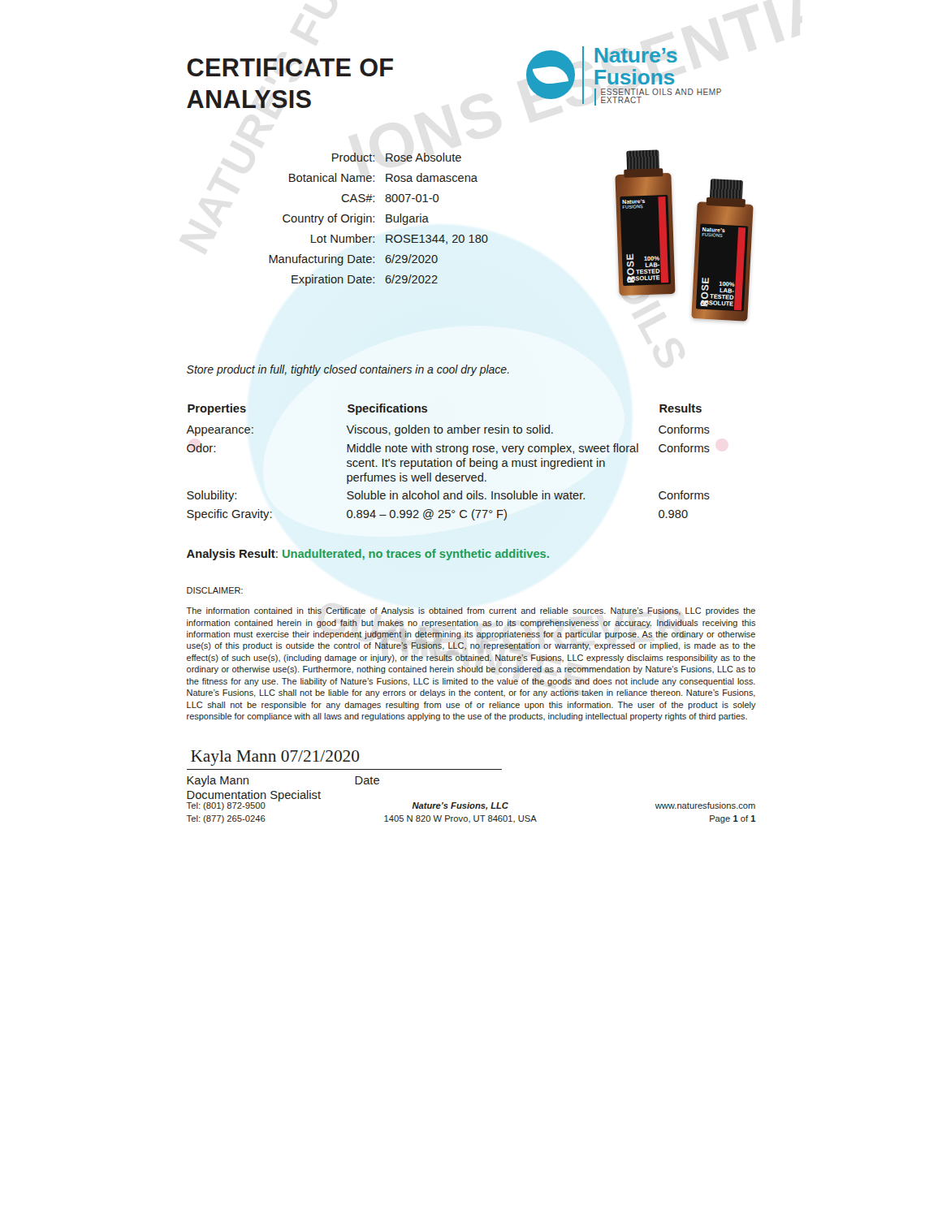IONS ESSENTIAL
NATURE'S FUSIONS
OILS
GUARANTEE
THE FOREVER
CERTIFICATE OF ANALYSIS
Nature’s Fusions
Essential Oils and Hemp Extract
| Product: | Rose Absolute |
| Botanical Name: | Rosa damascena |
| CAS#: | 8007-01-0 |
| Country of Origin: | Bulgaria |
| Lot Number: | ROSE1344, 20 180 |
| Manufacturing Date: | 6/29/2020 |
| Expiration Date: | 6/29/2022 |
Nature’sFUSIONS
ROSE
100%
LAB-TESTED
ABSOLUTE
Nature’sFUSIONS
ROSE
100%
LAB-TESTED
ABSOLUTE
Store product in full, tightly closed containers in a cool dry place.
| Properties | Specifications | Results |
| --- | --- | --- |
| Appearance: | Viscous, golden to amber resin to solid. | Conforms |
| Odor: | Middle note with strong rose, very complex, sweet floral scent. It's reputation of being a must ingredient in perfumes is well deserved. | Conforms |
| Solubility: | Soluble in alcohol and oils. Insoluble in water. | Conforms |
| Specific Gravity: | 0.894 – 0.992 @ 25° C (77° F) | 0.980 |
Analysis Result: Unadulterated, no traces of synthetic additives.
DISCLAIMER:
The information contained in this Certificate of Analysis is obtained from current and reliable sources. Nature’s Fusions, LLC provides the information contained herein in good faith but makes no representation as to its comprehensiveness or accuracy. Individuals receiving this information must exercise their independent judgment in determining its appropriateness for a particular purpose. As the ordinary or otherwise use(s) of this product is outside the control of Nature’s Fusions, LLC, no representation or warranty, expressed or implied, is made as to the effect(s) of such use(s), (including damage or injury), or the results obtained. Nature’s Fusions, LLC expressly disclaims responsibility as to the ordinary or otherwise use(s). Furthermore, nothing contained herein should be considered as a recommendation by Nature’s Fusions, LLC as to the fitness for any use. The liability of Nature’s Fusions, LLC is limited to the value of the goods and does not include any consequential loss. Nature’s Fusions, LLC shall not be liable for any errors or delays in the content, or for any actions taken in reliance thereon. Nature’s Fusions, LLC shall not be responsible for any damages resulting from use of or reliance upon this information. The user of the product is solely responsible for compliance with all laws and regulations applying to the use of the products, including intellectual property rights of third parties.
Kayla Mann 07/21/2020
Kayla Mann Date
Documentation Specialist
Tel: (801) 872-9500
Tel: (877) 265-0246
Nature’s Fusions, LLC
1405 N 820 W Provo, UT 84601, USA
www.naturesfusions.com
Page 1 of 1